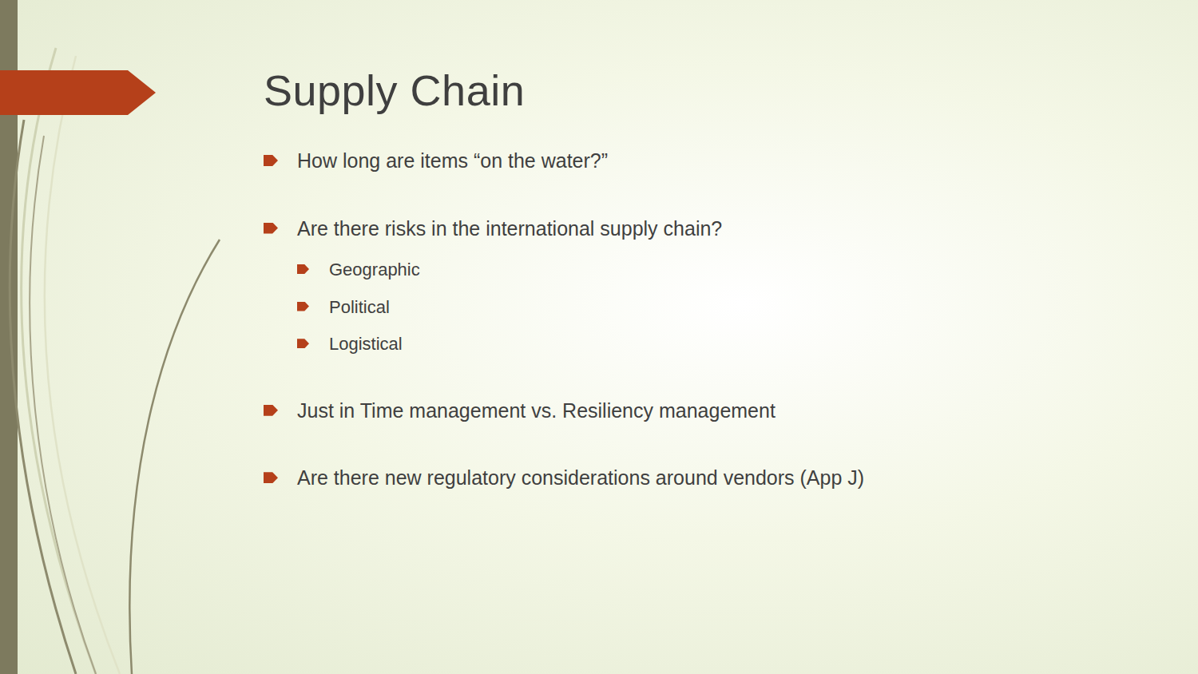Supply Chain
How long are items “on the water?”
Are there risks in the international supply chain?
Geographic
Political
Logistical
Just in Time management vs. Resiliency management
Are there new regulatory considerations around vendors (App J)